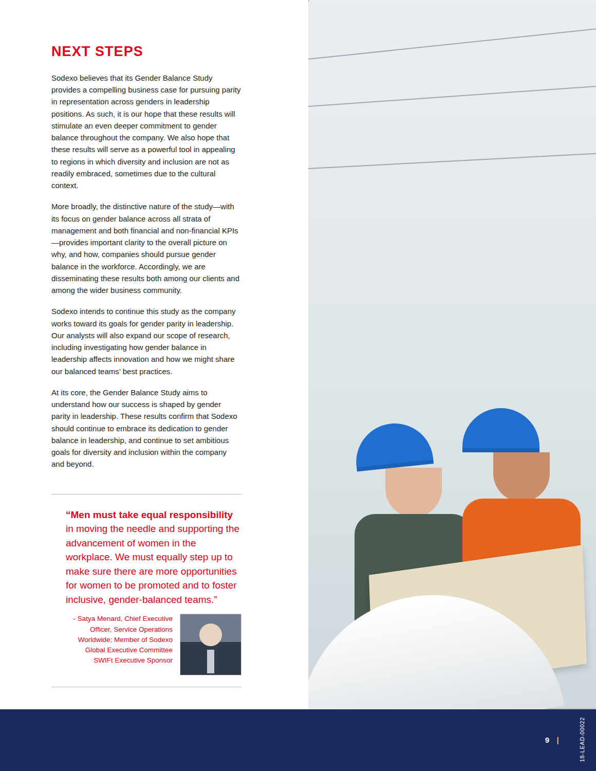Next Steps
Sodexo believes that its Gender Balance Study provides a compelling business case for pursuing parity in representation across genders in leadership positions. As such, it is our hope that these results will stimulate an even deeper commitment to gender balance throughout the company. We also hope that these results will serve as a powerful tool in appealing to regions in which diversity and inclusion are not as readily embraced, sometimes due to the cultural context.
More broadly, the distinctive nature of the study—with its focus on gender balance across all strata of management and both financial and non-financial KPIs—provides important clarity to the overall picture on why, and how, companies should pursue gender balance in the workforce. Accordingly, we are disseminating these results both among our clients and among the wider business community.
Sodexo intends to continue this study as the company works toward its goals for gender parity in leadership. Our analysts will also expand our scope of research, including investigating how gender balance in leadership affects innovation and how we might share our balanced teams’ best practices.
At its core, the Gender Balance Study aims to understand how our success is shaped by gender parity in leadership. These results confirm that Sodexo should continue to embrace its dedication to gender balance in leadership, and continue to set ambitious goals for diversity and inclusion within the company and beyond.
“Men must take equal responsibility in moving the needle and supporting the advancement of women in the workplace. We must equally step up to make sure there are more opportunities for women to be promoted and to foster inclusive, gender-balanced teams.”
- Satya Menard, Chief Executive Officer, Service Operations Worldwide; Member of Sodexo Global Executive Committee
SWIFt Executive Sponsor
9 |
18-LEAD-00022